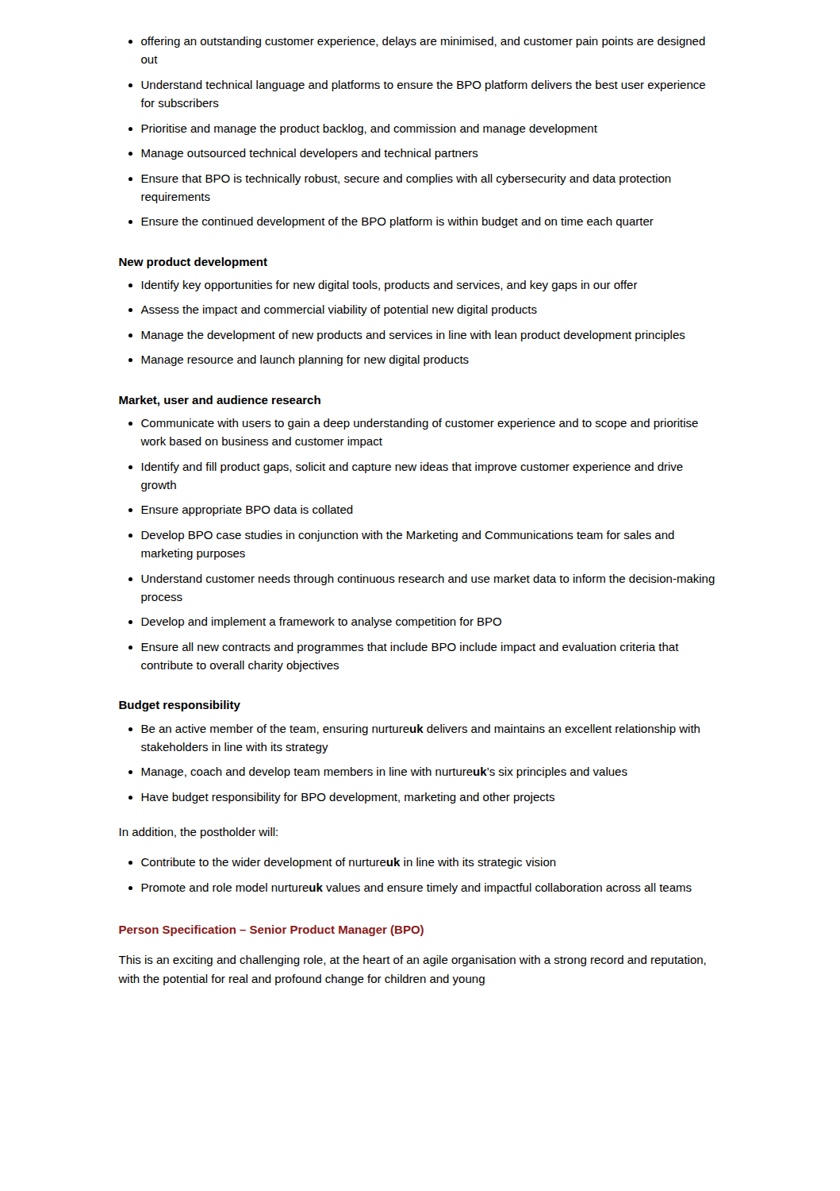offering an outstanding customer experience, delays are minimised, and customer pain points are designed out
Understand technical language and platforms to ensure the BPO platform delivers the best user experience for subscribers
Prioritise and manage the product backlog, and commission and manage development
Manage outsourced technical developers and technical partners
Ensure that BPO is technically robust, secure and complies with all cybersecurity and data protection requirements
Ensure the continued development of the BPO platform is within budget and on time each quarter
New product development
Identify key opportunities for new digital tools, products and services, and key gaps in our offer
Assess the impact and commercial viability of potential new digital products
Manage the development of new products and services in line with lean product development principles
Manage resource and launch planning for new digital products
Market, user and audience research
Communicate with users to gain a deep understanding of customer experience and to scope and prioritise work based on business and customer impact
Identify and fill product gaps, solicit and capture new ideas that improve customer experience and drive growth
Ensure appropriate BPO data is collated
Develop BPO case studies in conjunction with the Marketing and Communications team for sales and marketing purposes
Understand customer needs through continuous research and use market data to inform the decision-making process
Develop and implement a framework to analyse competition for BPO
Ensure all new contracts and programmes that include BPO include impact and evaluation criteria that contribute to overall charity objectives
Budget responsibility
Be an active member of the team, ensuring nurtureuk delivers and maintains an excellent relationship with stakeholders in line with its strategy
Manage, coach and develop team members in line with nurtureuk’s six principles and values
Have budget responsibility for BPO development, marketing and other projects
In addition, the postholder will:
Contribute to the wider development of nurtureuk in line with its strategic vision
Promote and role model nurtureuk values and ensure timely and impactful collaboration across all teams
Person Specification – Senior Product Manager (BPO)
This is an exciting and challenging role, at the heart of an agile organisation with a strong record and reputation, with the potential for real and profound change for children and young